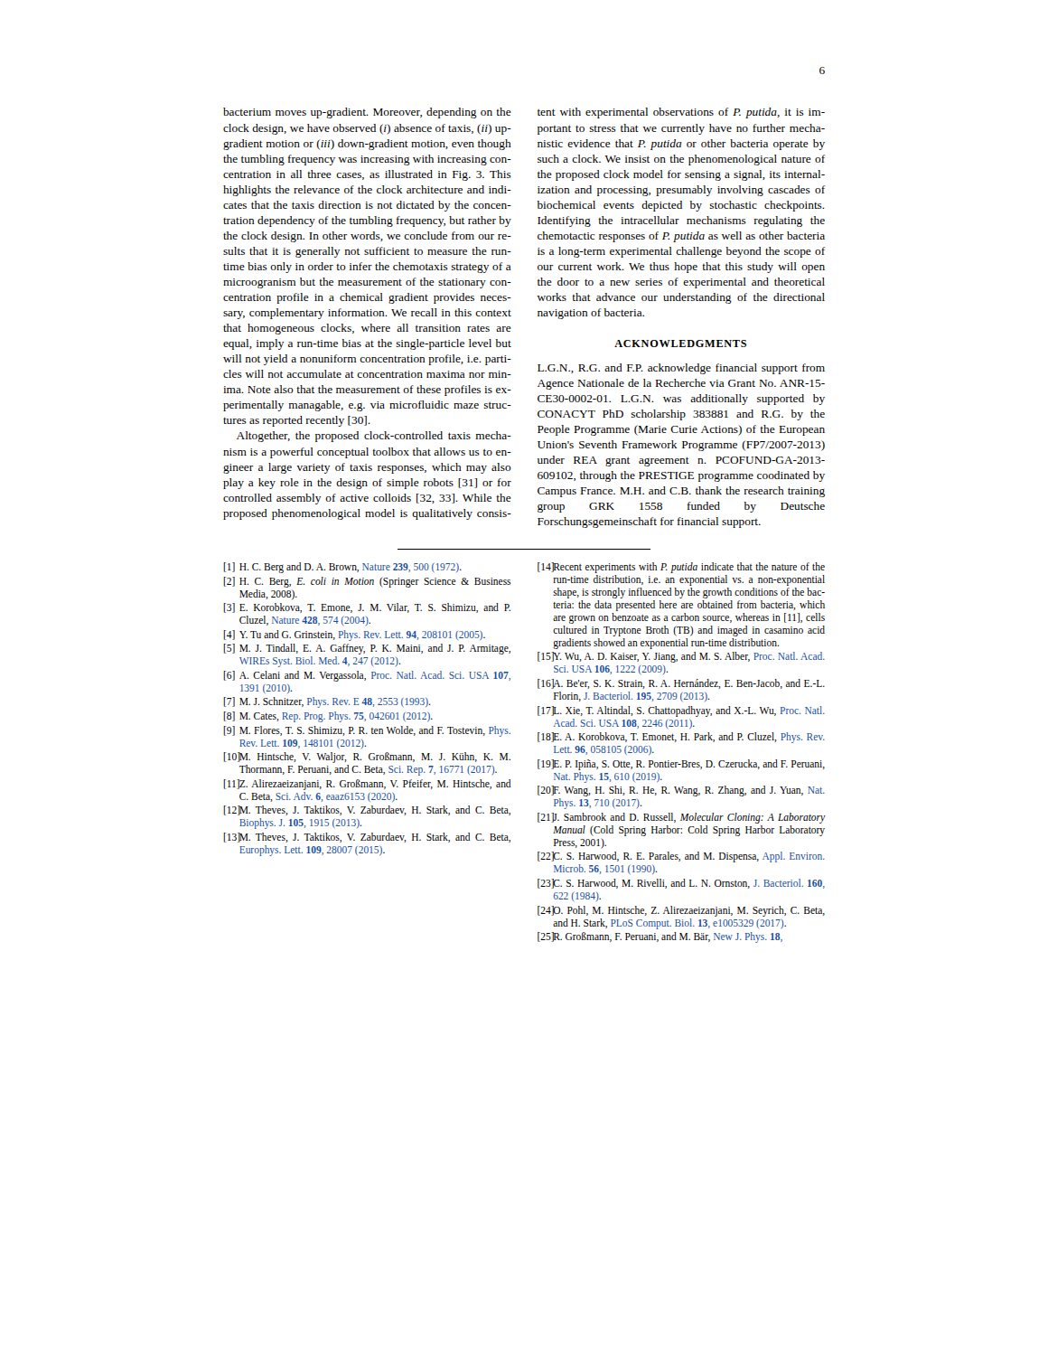6
bacterium moves up-gradient. Moreover, depending on the clock design, we have observed (i) absence of taxis, (ii) up-gradient motion or (iii) down-gradient motion, even though the tumbling frequency was increasing with increasing concentration in all three cases, as illustrated in Fig. 3. This highlights the relevance of the clock architecture and indicates that the taxis direction is not dictated by the concentration dependency of the tumbling frequency, but rather by the clock design. In other words, we conclude from our results that it is generally not sufficient to measure the run-time bias only in order to infer the chemotaxis strategy of a microogranism but the measurement of the stationary concentration profile in a chemical gradient provides necessary, complementary information. We recall in this context that homogeneous clocks, where all transition rates are equal, imply a run-time bias at the single-particle level but will not yield a nonuniform concentration profile, i.e. particles will not accumulate at concentration maxima nor minima. Note also that the measurement of these profiles is experimentally managable, e.g. via microfluidic maze structures as reported recently [30].
Altogether, the proposed clock-controlled taxis mechanism is a powerful conceptual toolbox that allows us to engineer a large variety of taxis responses, which may also play a key role in the design of simple robots [31] or for controlled assembly of active colloids [32, 33]. While the proposed phenomenological model is qualitatively consistent with experimental observations of P. putida, it is important to stress that we currently have no further mechanistic evidence that P. putida or other bacteria operate by such a clock. We insist on the phenomenological nature of the proposed clock model for sensing a signal, its internalization and processing, presumably involving cascades of biochemical events depicted by stochastic checkpoints. Identifying the intracellular mechanisms regulating the chemotactic responses of P. putida as well as other bacteria is a long-term experimental challenge beyond the scope of our current work. We thus hope that this study will open the door to a new series of experimental and theoretical works that advance our understanding of the directional navigation of bacteria.
Acknowledgments
L.G.N., R.G. and F.P. acknowledge financial support from Agence Nationale de la Recherche via Grant No. ANR-15-CE30-0002-01. L.G.N. was additionally supported by CONACYT PhD scholarship 383881 and R.G. by the People Programme (Marie Curie Actions) of the European Union's Seventh Framework Programme (FP7/2007-2013) under REA grant agreement n. PCOFUND-GA-2013-609102, through the PRESTIGE programme coodinated by Campus France. M.H. and C.B. thank the research training group GRK 1558 funded by Deutsche Forschungsgemeinschaft for financial support.
[1] H. C. Berg and D. A. Brown, Nature 239, 500 (1972).
[2] H. C. Berg, E. coli in Motion (Springer Science & Business Media, 2008).
[3] E. Korobkova, T. Emone, J. M. Vilar, T. S. Shimizu, and P. Cluzel, Nature 428, 574 (2004).
[4] Y. Tu and G. Grinstein, Phys. Rev. Lett. 94, 208101 (2005).
[5] M. J. Tindall, E. A. Gaffney, P. K. Maini, and J. P. Armitage, WIREs Syst. Biol. Med. 4, 247 (2012).
[6] A. Celani and M. Vergassola, Proc. Natl. Acad. Sci. USA 107, 1391 (2010).
[7] M. J. Schnitzer, Phys. Rev. E 48, 2553 (1993).
[8] M. Cates, Rep. Prog. Phys. 75, 042601 (2012).
[9] M. Flores, T. S. Shimizu, P. R. ten Wolde, and F. Tostevin, Phys. Rev. Lett. 109, 148101 (2012).
[10] M. Hintsche, V. Waljor, R. Großmann, M. J. Kühn, K. M. Thormann, F. Peruani, and C. Beta, Sci. Rep. 7, 16771 (2017).
[11] Z. Alirezaeizanjani, R. Großmann, V. Pfeifer, M. Hintsche, and C. Beta, Sci. Adv. 6, eaaz6153 (2020).
[12] M. Theves, J. Taktikos, V. Zaburdaev, H. Stark, and C. Beta, Biophys. J. 105, 1915 (2013).
[13] M. Theves, J. Taktikos, V. Zaburdaev, H. Stark, and C. Beta, Europhys. Lett. 109, 28007 (2015).
[14] Recent experiments with P. putida indicate that the nature of the run-time distribution, i.e. an exponential vs. a non-exponential shape, is strongly influenced by the growth conditions of the bacteria: the data presented here are obtained from bacteria, which are grown on benzoate as a carbon source, whereas in [11], cells cultured in Tryptone Broth (TB) and imaged in casamino acid gradients showed an exponential run-time distribution.
[15] Y. Wu, A. D. Kaiser, Y. Jiang, and M. S. Alber, Proc. Natl. Acad. Sci. USA 106, 1222 (2009).
[16] A. Be'er, S. K. Strain, R. A. Hernández, E. Ben-Jacob, and E.-L. Florin, J. Bacteriol. 195, 2709 (2013).
[17] L. Xie, T. Altindal, S. Chattopadhyay, and X.-L. Wu, Proc. Natl. Acad. Sci. USA 108, 2246 (2011).
[18] E. A. Korobkova, T. Emonet, H. Park, and P. Cluzel, Phys. Rev. Lett. 96, 058105 (2006).
[19] E. P. Ipiña, S. Otte, R. Pontier-Bres, D. Czerucka, and F. Peruani, Nat. Phys. 15, 610 (2019).
[20] F. Wang, H. Shi, R. He, R. Wang, R. Zhang, and J. Yuan, Nat. Phys. 13, 710 (2017).
[21] J. Sambrook and D. Russell, Molecular Cloning: A Laboratory Manual (Cold Spring Harbor: Cold Spring Harbor Laboratory Press, 2001).
[22] C. S. Harwood, R. E. Parales, and M. Dispensa, Appl. Environ. Microb. 56, 1501 (1990).
[23] C. S. Harwood, M. Rivelli, and L. N. Ornston, J. Bacteriol. 160, 622 (1984).
[24] O. Pohl, M. Hintsche, Z. Alirezaeizanjani, M. Seyrich, C. Beta, and H. Stark, PLoS Comput. Biol. 13, e1005329 (2017).
[25] R. Großmann, F. Peruani, and M. Bär, New J. Phys. 18,